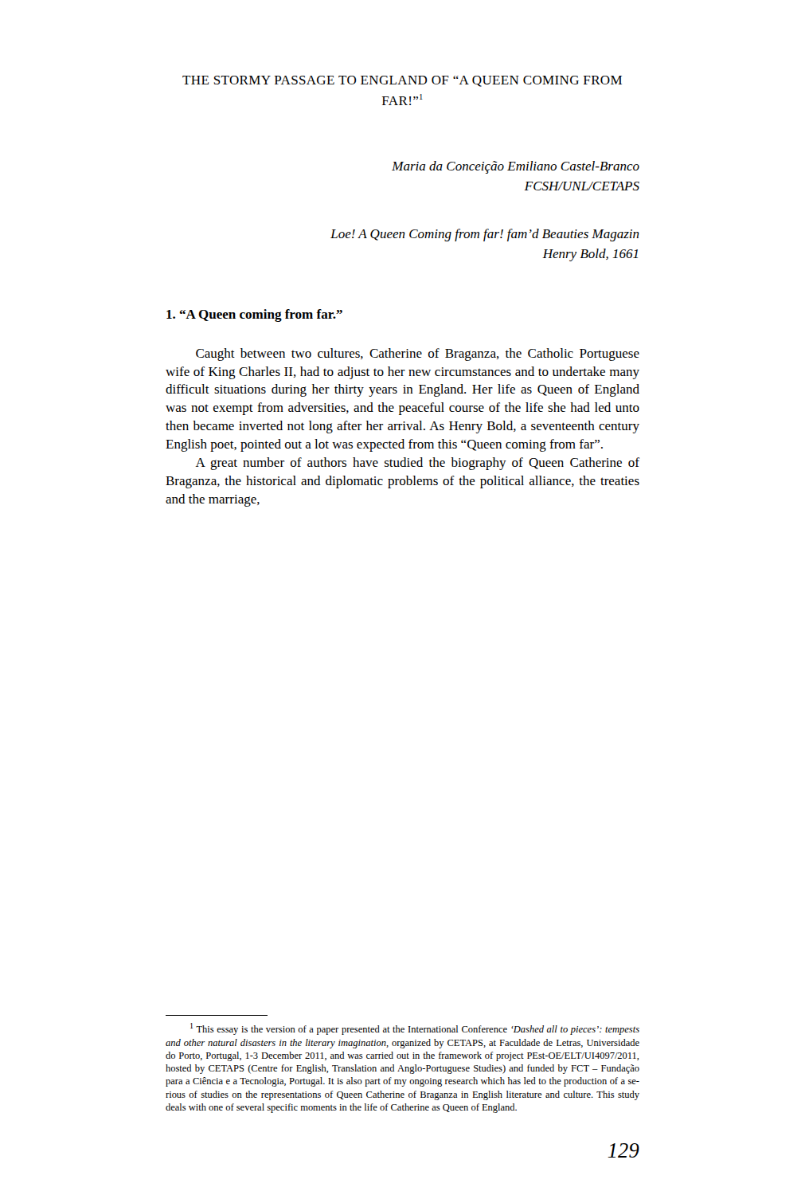The Stormy Passage to England of “A Queen Coming from Far!”1
Maria da Conceição Emiliano Castel-Branco
FCSH/UNL/CETAPS
Loe! A Queen Coming from far! fam’d Beauties Magazin
Henry Bold, 1661
1. “A Queen coming from far.”
Caught between two cultures, Catherine of Braganza, the Catholic Portuguese wife of King Charles II, had to adjust to her new circumstances and to undertake many difficult situations during her thirty years in England. Her life as Queen of England was not exempt from adversities, and the peaceful course of the life she had led unto then became inverted not long after her arrival. As Henry Bold, a seventeenth century English poet, pointed out a lot was expected from this “Queen coming from far”.
A great number of authors have studied the biography of Queen Catherine of Braganza, the historical and diplomatic problems of the political alliance, the treaties and the marriage,
1 This essay is the version of a paper presented at the International Conference ‘Dashed all to pieces’: tempests and other natural disasters in the literary imagination, organized by CETAPS, at Faculdade de Letras, Universidade do Porto, Portugal, 1-3 December 2011, and was carried out in the framework of project PEst-OE/ELT/UI4097/2011, hosted by CETAPS (Centre for English, Translation and Anglo-Portuguese Studies) and funded by FCT – Fundação para a Ciência e a Tecnologia, Portugal. It is also part of my ongoing research which has led to the production of a serious of studies on the representations of Queen Catherine of Braganza in English literature and culture. This study deals with one of several specific moments in the life of Catherine as Queen of England.
129